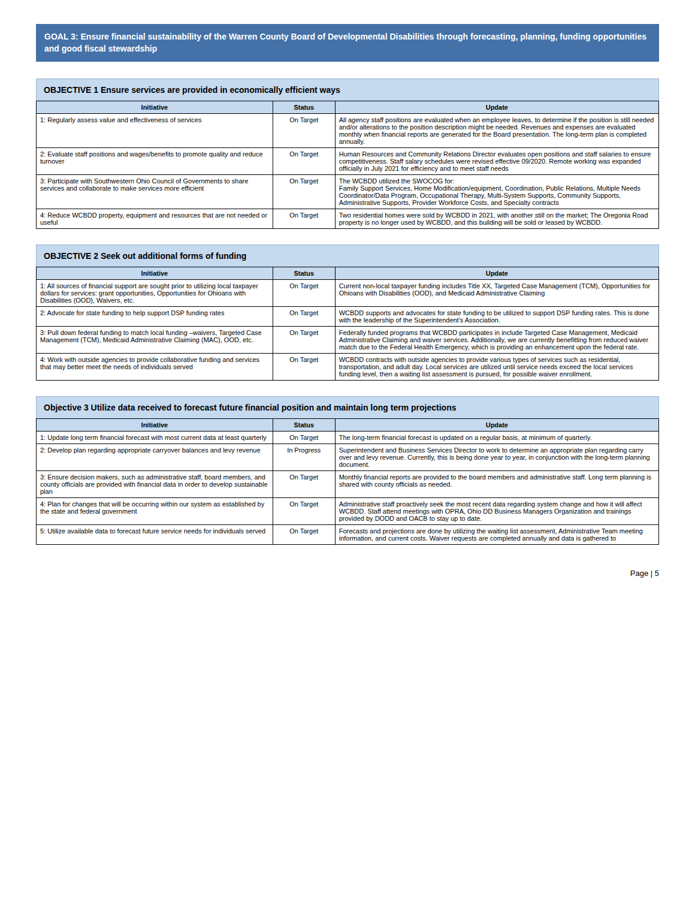GOAL 3: Ensure financial sustainability of the Warren County Board of Developmental Disabilities through forecasting, planning, funding opportunities and good fiscal stewardship
OBJECTIVE 1 Ensure services are provided in economically efficient ways
| Initiative | Status | Update |
| --- | --- | --- |
| 1: Regularly assess value and effectiveness of services | On Target | All agency staff positions are evaluated when an employee leaves, to determine if the position is still needed and/or alterations to the position description might be needed. Revenues and expenses are evaluated monthly when financial reports are generated for the Board presentation. The long-term plan is completed annually. |
| 2: Evaluate staff positions and wages/benefits to promote quality and reduce turnover | On Target | Human Resources and Community Relations Director evaluates open positions and staff salaries to ensure competitiveness. Staff salary schedules were revised effective 09/2020. Remote working was expanded officially in July 2021 for efficiency and to meet staff needs |
| 3: Participate with Southwestern Ohio Council of Governments to share services and collaborate to make services more efficient | On Target | The WCBDD utilized the SWOCOG for: Family Support Services, Home Modification/equipment, Coordination, Public Relations, Multiple Needs Coordinator/Data Program, Occupational Therapy, Multi-System Supports, Community Supports, Administrative Supports, Provider Workforce Costs, and Specialty contracts |
| 4: Reduce WCBDD property, equipment and resources that are not needed or useful | On Target | Two residential homes were sold by WCBDD in 2021, with another still on the market; The Oregonia Road property is no longer used by WCBDD, and this building will be sold or leased by WCBDD. |
OBJECTIVE 2 Seek out additional forms of funding
| Initiative | Status | Update |
| --- | --- | --- |
| 1: All sources of financial support are sought prior to utilizing local taxpayer dollars for services: grant opportunities, Opportunities for Ohioans with Disabilities (OOD), Waivers, etc. | On Target | Current non-local taxpayer funding includes Title XX, Targeted Case Management (TCM), Opportunities for Ohioans with Disabilities (OOD), and Medicaid Administrative Claiming |
| 2: Advocate for state funding to help support DSP funding rates | On Target | WCBDD supports and advocates for state funding to be utilized to support DSP funding rates. This is done with the leadership of the Superintendent's Association. |
| 3: Pull down federal funding to match local funding –waivers, Targeted Case Management (TCM), Medicaid Administrative Claiming (MAC), OOD, etc. | On Target | Federally funded programs that WCBDD participates in include Targeted Case Management, Medicaid Administrative Claiming and waiver services. Additionally, we are currently benefitting from reduced waiver match due to the Federal Health Emergency, which is providing an enhancement upon the federal rate. |
| 4: Work with outside agencies to provide collaborative funding and services that may better meet the needs of individuals served | On Target | WCBDD contracts with outside agencies to provide various types of services such as residential, transportation, and adult day. Local services are utilized until service needs exceed the local services funding level, then a waiting list assessment is pursued, for possible waiver enrollment. |
Objective 3 Utilize data received to forecast future financial position and maintain long term projections
| Initiative | Status | Update |
| --- | --- | --- |
| 1: Update long term financial forecast with most current data at least quarterly | On Target | The long-term financial forecast is updated on a regular basis, at minimum of quarterly. |
| 2: Develop plan regarding appropriate carryover balances and levy revenue | In Progress | Superintendent and Business Services Director to work to determine an appropriate plan regarding carry over and levy revenue. Currently, this is being done year to year, in conjunction with the long-term planning document. |
| 3: Ensure decision makers, such as administrative staff, board members, and county officials are provided with financial data in order to develop sustainable plan | On Target | Monthly financial reports are provided to the board members and administrative staff. Long term planning is shared with county officials as needed. |
| 4: Plan for changes that will be occurring within our system as established by the state and federal government | On Target | Administrative staff proactively seek the most recent data regarding system change and how it will affect WCBDD. Staff attend meetings with OPRA, Ohio DD Business Managers Organization and trainings provided by DODD and OACB to stay up to date. |
| 5: Utilize available data to forecast future service needs for individuals served | On Target | Forecasts and projections are done by utilizing the waiting list assessment, Administrative Team meeting information, and current costs. Waiver requests are completed annually and data is gathered to |
Page | 5